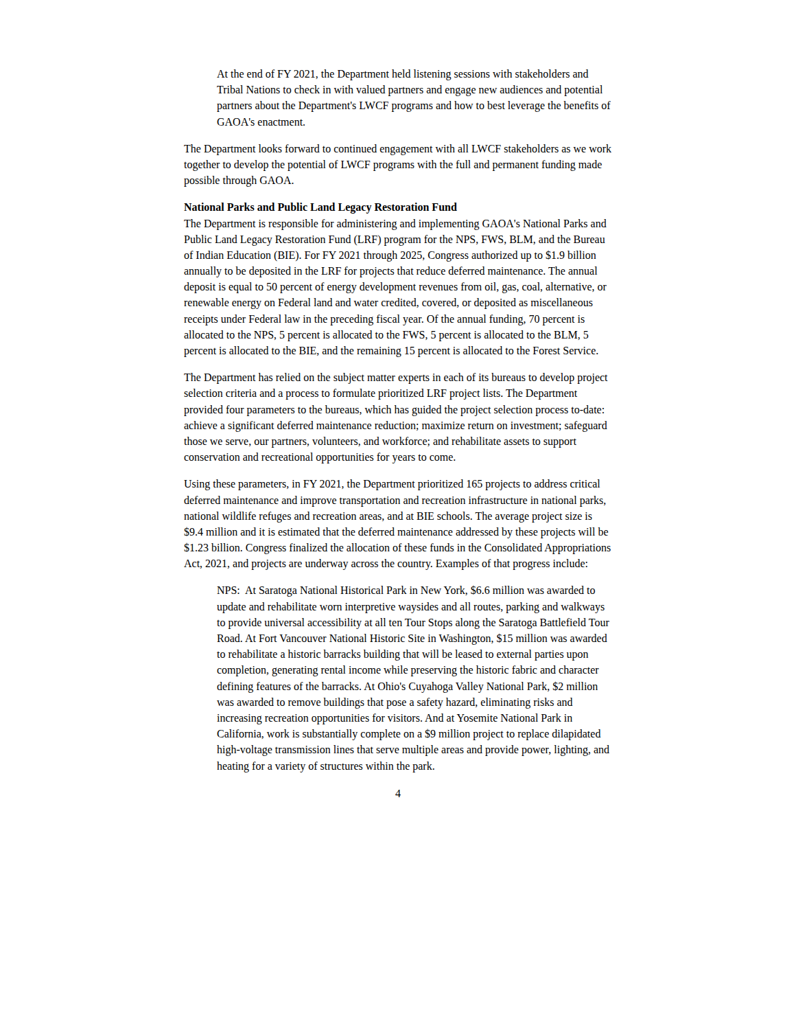At the end of FY 2021, the Department held listening sessions with stakeholders and Tribal Nations to check in with valued partners and engage new audiences and potential partners about the Department's LWCF programs and how to best leverage the benefits of GAOA's enactment.
The Department looks forward to continued engagement with all LWCF stakeholders as we work together to develop the potential of LWCF programs with the full and permanent funding made possible through GAOA.
National Parks and Public Land Legacy Restoration Fund
The Department is responsible for administering and implementing GAOA's National Parks and Public Land Legacy Restoration Fund (LRF) program for the NPS, FWS, BLM, and the Bureau of Indian Education (BIE). For FY 2021 through 2025, Congress authorized up to $1.9 billion annually to be deposited in the LRF for projects that reduce deferred maintenance. The annual deposit is equal to 50 percent of energy development revenues from oil, gas, coal, alternative, or renewable energy on Federal land and water credited, covered, or deposited as miscellaneous receipts under Federal law in the preceding fiscal year. Of the annual funding, 70 percent is allocated to the NPS, 5 percent is allocated to the FWS, 5 percent is allocated to the BLM, 5 percent is allocated to the BIE, and the remaining 15 percent is allocated to the Forest Service.
The Department has relied on the subject matter experts in each of its bureaus to develop project selection criteria and a process to formulate prioritized LRF project lists. The Department provided four parameters to the bureaus, which has guided the project selection process to-date: achieve a significant deferred maintenance reduction; maximize return on investment; safeguard those we serve, our partners, volunteers, and workforce; and rehabilitate assets to support conservation and recreational opportunities for years to come.
Using these parameters, in FY 2021, the Department prioritized 165 projects to address critical deferred maintenance and improve transportation and recreation infrastructure in national parks, national wildlife refuges and recreation areas, and at BIE schools. The average project size is $9.4 million and it is estimated that the deferred maintenance addressed by these projects will be $1.23 billion. Congress finalized the allocation of these funds in the Consolidated Appropriations Act, 2021, and projects are underway across the country. Examples of that progress include:
NPS: At Saratoga National Historical Park in New York, $6.6 million was awarded to update and rehabilitate worn interpretive waysides and all routes, parking and walkways to provide universal accessibility at all ten Tour Stops along the Saratoga Battlefield Tour Road. At Fort Vancouver National Historic Site in Washington, $15 million was awarded to rehabilitate a historic barracks building that will be leased to external parties upon completion, generating rental income while preserving the historic fabric and character defining features of the barracks. At Ohio's Cuyahoga Valley National Park, $2 million was awarded to remove buildings that pose a safety hazard, eliminating risks and increasing recreation opportunities for visitors. And at Yosemite National Park in California, work is substantially complete on a $9 million project to replace dilapidated high-voltage transmission lines that serve multiple areas and provide power, lighting, and heating for a variety of structures within the park.
4